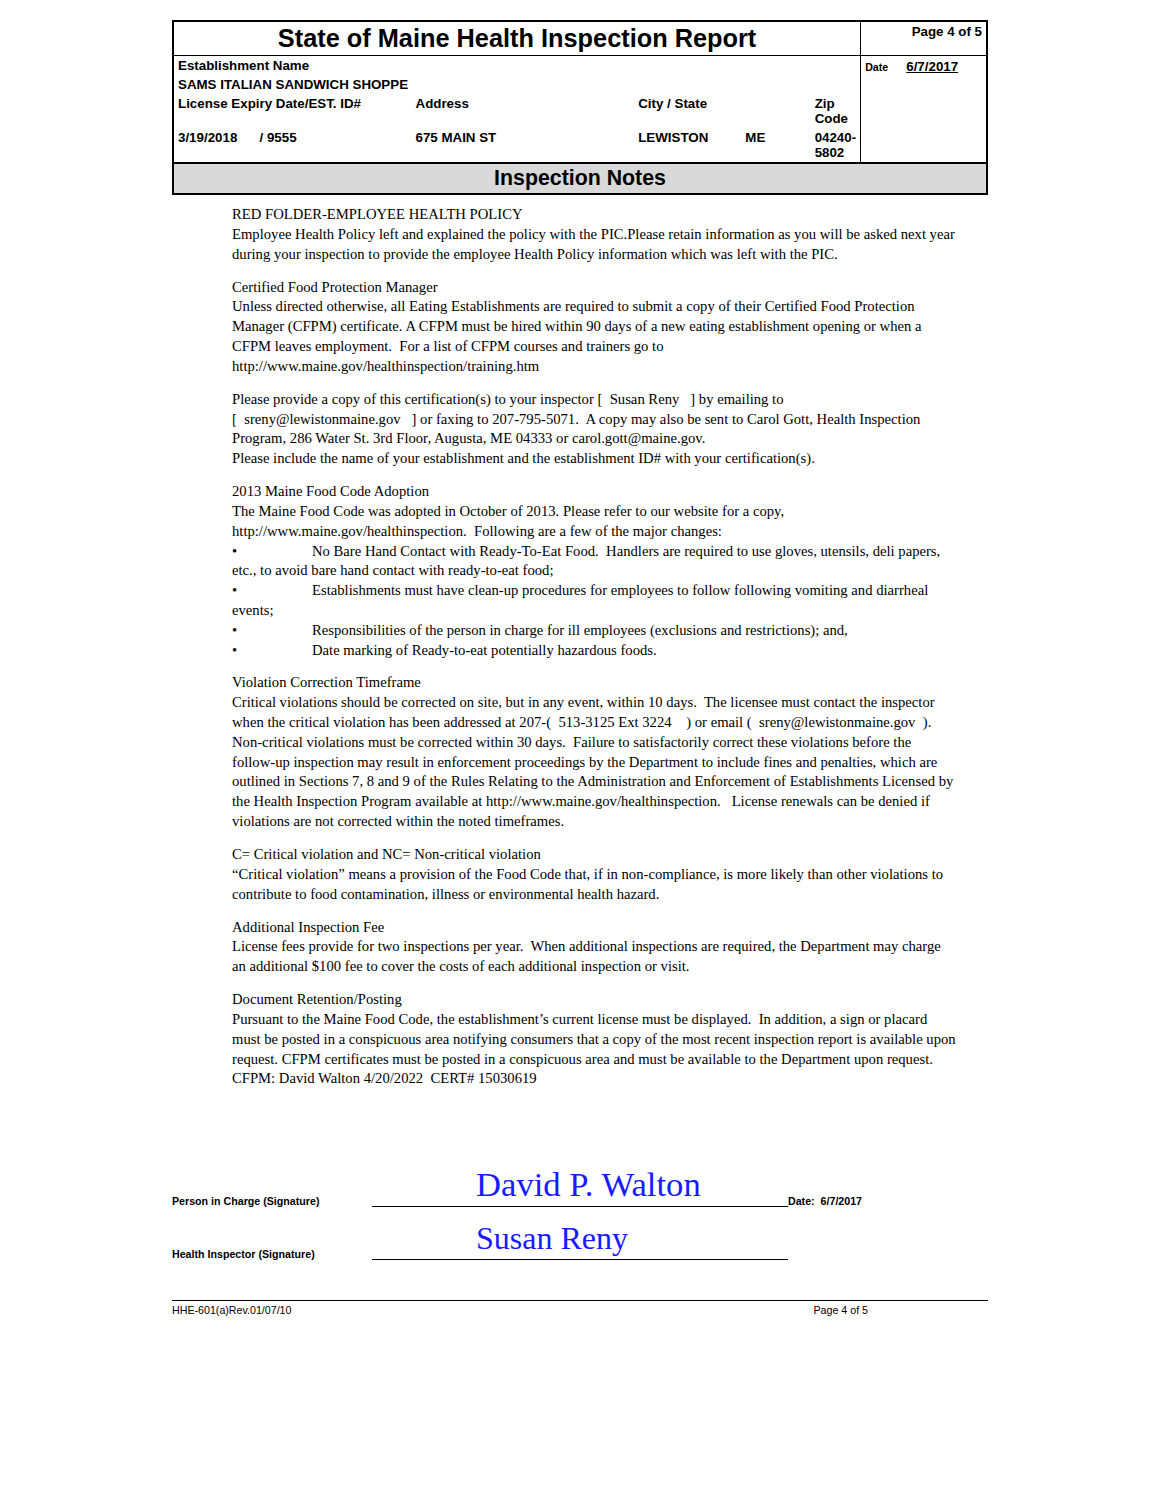| State of Maine Health Inspection Report | Page 4 of 5 |
| Establishment Name | Date 6/7/2017 |
| SAMS ITALIAN SANDWICH SHOPPE |
| License Expiry Date/EST. ID# | Address | City / State | Zip Code |
| 3/19/2018 / 9555 | 675 MAIN ST | LEWISTON ME | 04240-5802 |
Inspection Notes
RED FOLDER-EMPLOYEE HEALTH POLICY
Employee Health Policy left and explained the policy with the PIC.Please retain information as you will be asked next year during your inspection to provide the employee Health Policy information which was left with the PIC.
Certified Food Protection Manager
Unless directed otherwise, all Eating Establishments are required to submit a copy of their Certified Food Protection Manager (CFPM) certificate. A CFPM must be hired within 90 days of a new eating establishment opening or when a CFPM leaves employment. For a list of CFPM courses and trainers go to http://www.maine.gov/healthinspection/training.htm
Please provide a copy of this certification(s) to your inspector [ Susan Reny ] by emailing to
[ sreny@lewistonmaine.gov ] or faxing to 207-795-5071. A copy may also be sent to Carol Gott, Health Inspection Program, 286 Water St. 3rd Floor, Augusta, ME 04333 or carol.gott@maine.gov.
Please include the name of your establishment and the establishment ID# with your certification(s).
2013 Maine Food Code Adoption
The Maine Food Code was adopted in October of 2013. Please refer to our website for a copy,
http://www.maine.gov/healthinspection. Following are a few of the major changes:
•No Bare Hand Contact with Ready-To-Eat Food. Handlers are required to use gloves, utensils, deli papers, etc., to avoid bare hand contact with ready-to-eat food;
•Establishments must have clean-up procedures for employees to follow following vomiting and diarrheal events;
•Responsibilities of the person in charge for ill employees (exclusions and restrictions); and,
•Date marking of Ready-to-eat potentially hazardous foods.
Violation Correction Timeframe
Critical violations should be corrected on site, but in any event, within 10 days. The licensee must contact the inspector when the critical violation has been addressed at 207-( 513-3125 Ext 3224 ) or email ( sreny@lewistonmaine.gov ). Non-critical violations must be corrected within 30 days. Failure to satisfactorily correct these violations before the follow-up inspection may result in enforcement proceedings by the Department to include fines and penalties, which are outlined in Sections 7, 8 and 9 of the Rules Relating to the Administration and Enforcement of Establishments Licensed by the Health Inspection Program available at http://www.maine.gov/healthinspection. License renewals can be denied if violations are not corrected within the noted timeframes.
C= Critical violation and NC= Non-critical violation
“Critical violation” means a provision of the Food Code that, if in non-compliance, is more likely than other violations to contribute to food contamination, illness or environmental health hazard.
Additional Inspection Fee
License fees provide for two inspections per year. When additional inspections are required, the Department may charge an additional $100 fee to cover the costs of each additional inspection or visit.
Document Retention/Posting
Pursuant to the Maine Food Code, the establishment’s current license must be displayed. In addition, a sign or placard must be posted in a conspicuous area notifying consumers that a copy of the most recent inspection report is available upon request. CFPM certificates must be posted in a conspicuous area and must be available to the Department upon request.
CFPM: David Walton 4/20/2022 CERT# 15030619
| Person in Charge (Signature) | David P. Walton | Date: 6/7/2017 |
| Health Inspector (Signature) | Susan Reny | |
HHE-601(a)Rev.01/07/10 Page 4 of 5